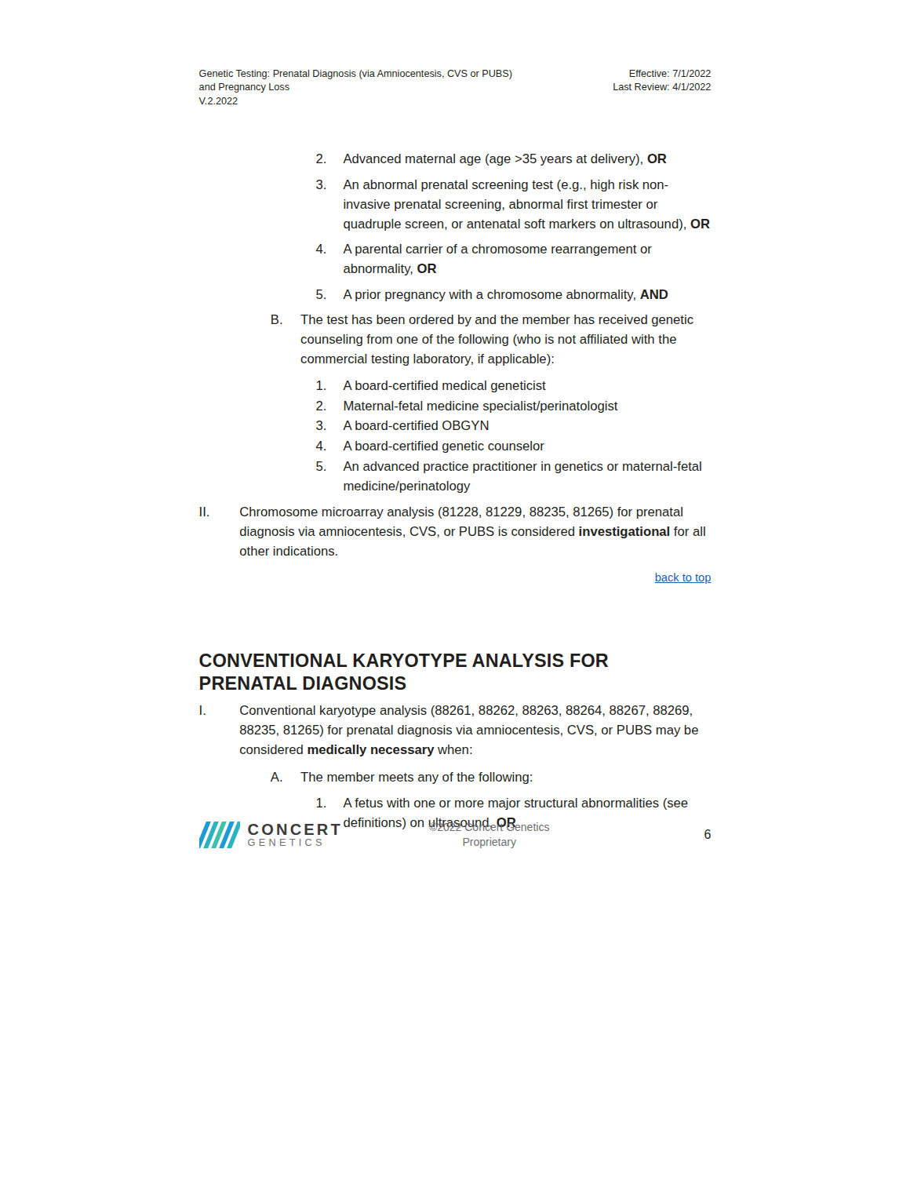Genetic Testing: Prenatal Diagnosis (via Amniocentesis, CVS or PUBS) and Pregnancy Loss
V.2.2022
Effective: 7/1/2022
Last Review: 4/1/2022
2. Advanced maternal age (age >35 years at delivery), OR
3. An abnormal prenatal screening test (e.g., high risk non-invasive prenatal screening, abnormal first trimester or quadruple screen, or antenatal soft markers on ultrasound), OR
4. A parental carrier of a chromosome rearrangement or abnormality, OR
5. A prior pregnancy with a chromosome abnormality, AND
B. The test has been ordered by and the member has received genetic counseling from one of the following (who is not affiliated with the commercial testing laboratory, if applicable):
1. A board-certified medical geneticist
2. Maternal-fetal medicine specialist/perinatologist
3. A board-certified OBGYN
4. A board-certified genetic counselor
5. An advanced practice practitioner in genetics or maternal-fetal medicine/perinatology
II. Chromosome microarray analysis (81228, 81229, 88235, 81265) for prenatal diagnosis via amniocentesis, CVS, or PUBS is considered investigational for all other indications.
back to top
Conventional Karyotype Analysis for Prenatal Diagnosis
I. Conventional karyotype analysis (88261, 88262, 88263, 88264, 88267, 88269, 88235, 81265) for prenatal diagnosis via amniocentesis, CVS, or PUBS may be considered medically necessary when:
A. The member meets any of the following:
1. A fetus with one or more major structural abnormalities (see definitions) on ultrasound, OR
CONCERT
GENETICS
©2022 Concert Genetics
Proprietary
6